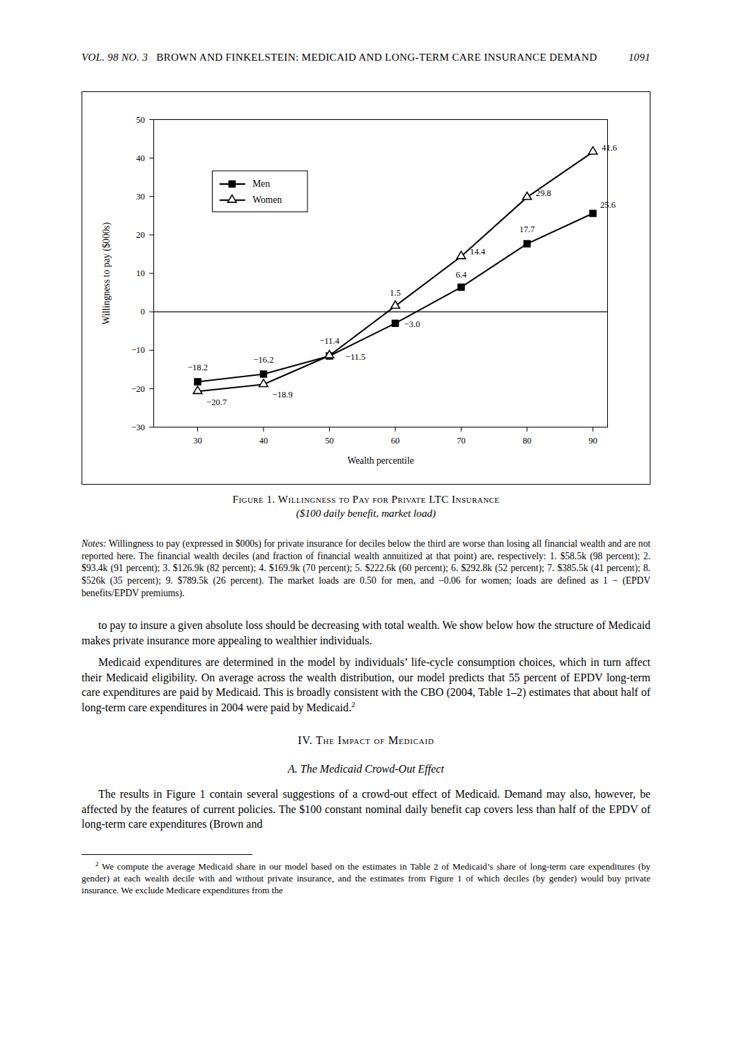VOL. 98 NO. 3 BROWN AND FINKELSTEIN: MEDICAID AND LONG-TERM CARE INSURANCE DEMAND1091
50 40 30 20 10 0 −10 −20 −30 30 40 50 60 70 80 90 Wealth percentile Willingness to pay ($000s) −18.2 −16.2 −11.5 −3.0 6.4 17.7 25.6 −20.7 −18.9 −11.4 1.5 14.4 29.8 41.6 Men Women
Figure 1. Willingness to Pay for Private LTC Insurance ($100 daily benefit, market load)
Notes: Willingness to pay (expressed in $000s) for private insurance for deciles below the third are worse than losing all financial wealth and are not reported here. The financial wealth deciles (and fraction of financial wealth annuitized at that point) are, respectively: 1. $58.5k (98 percent); 2. $93.4k (91 percent); 3. $126.9k (82 percent); 4. $169.9k (70 percent); 5. $222.6k (60 percent); 6. $292.8k (52 percent); 7. $385.5k (41 percent); 8. $526k (35 percent); 9. $789.5k (26 percent). The market loads are 0.50 for men, and −0.06 for women; loads are defined as 1 − (EPDV benefits/EPDV premiums).
to pay to insure a given absolute loss should be decreasing with total wealth. We show below how the structure of Medicaid makes private insurance more appealing to wealthier individuals.
Medicaid expenditures are determined in the model by individuals’ life-cycle consumption choices, which in turn affect their Medicaid eligibility. On average across the wealth distribution, our model predicts that 55 percent of EPDV long-term care expenditures are paid by Medicaid. This is broadly consistent with the CBO (2004, Table 1–2) estimates that about half of long-term care expenditures in 2004 were paid by Medicaid.2
IV. The Impact of Medicaid
A. The Medicaid Crowd-Out Effect
The results in Figure 1 contain several suggestions of a crowd-out effect of Medicaid. Demand may also, however, be affected by the features of current policies. The $100 constant nominal daily benefit cap covers less than half of the EPDV of long-term care expenditures (Brown and
2 We compute the average Medicaid share in our model based on the estimates in Table 2 of Medicaid’s share of long-term care expenditures (by gender) at each wealth decile with and without private insurance, and the estimates from Figure 1 of which deciles (by gender) would buy private insurance. We exclude Medicare expenditures from the